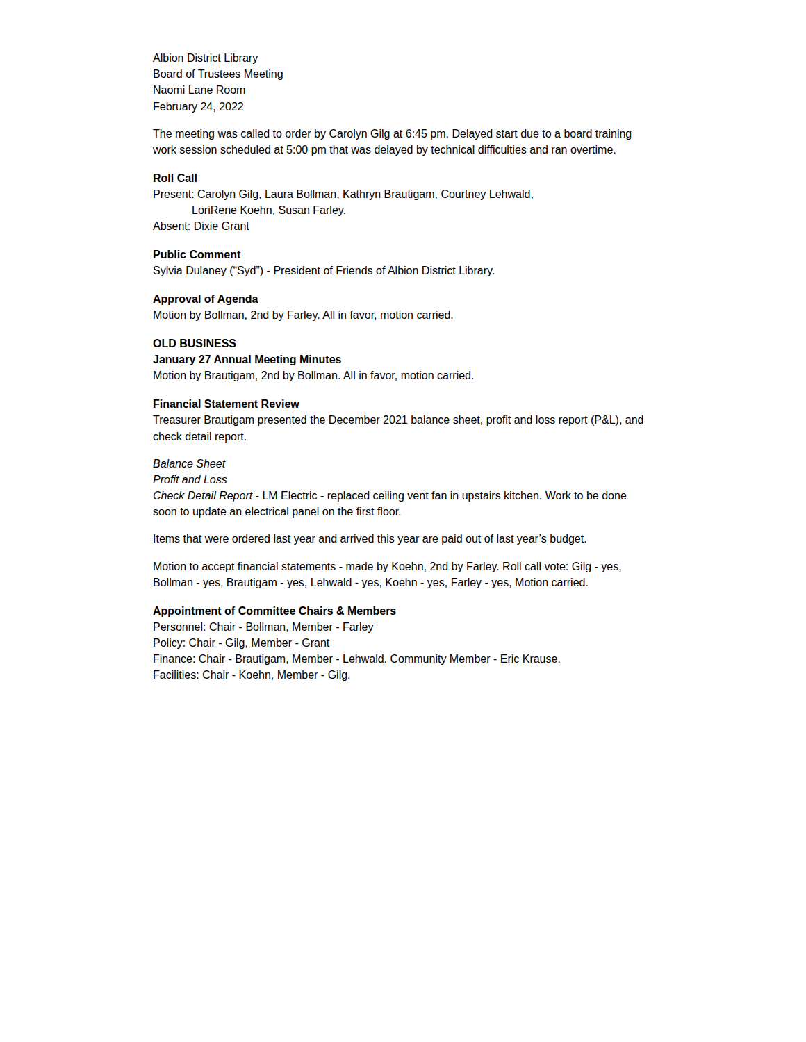Albion District Library
Board of Trustees Meeting
Naomi Lane Room
February 24, 2022
The meeting was called to order by Carolyn Gilg at 6:45 pm. Delayed start due to a board training work session scheduled at 5:00 pm that was delayed by technical difficulties and ran overtime.
Roll Call
Present: Carolyn Gilg, Laura Bollman, Kathryn Brautigam, Courtney Lehwald,
LoriRene Koehn, Susan Farley.
Absent: Dixie Grant
Public Comment
Sylvia Dulaney (“Syd”) - President of Friends of Albion District Library.
Approval of Agenda
Motion by Bollman, 2nd by Farley. All in favor, motion carried.
OLD BUSINESS
January 27 Annual Meeting Minutes
Motion by Brautigam, 2nd by Bollman. All in favor, motion carried.
Financial Statement Review
Treasurer Brautigam presented the December 2021 balance sheet, profit and loss report (P&L), and check detail report.
Balance Sheet
Profit and Loss
Check Detail Report - LM Electric - replaced ceiling vent fan in upstairs kitchen. Work to be done soon to update an electrical panel on the first floor.
Items that were ordered last year and arrived this year are paid out of last year’s budget.
Motion to accept financial statements - made by Koehn, 2nd by Farley. Roll call vote: Gilg - yes, Bollman - yes, Brautigam - yes, Lehwald - yes, Koehn - yes, Farley - yes, Motion carried.
Appointment of Committee Chairs & Members
Personnel: Chair - Bollman, Member - Farley
Policy: Chair - Gilg, Member - Grant
Finance: Chair - Brautigam, Member - Lehwald. Community Member - Eric Krause.
Facilities: Chair - Koehn, Member - Gilg.